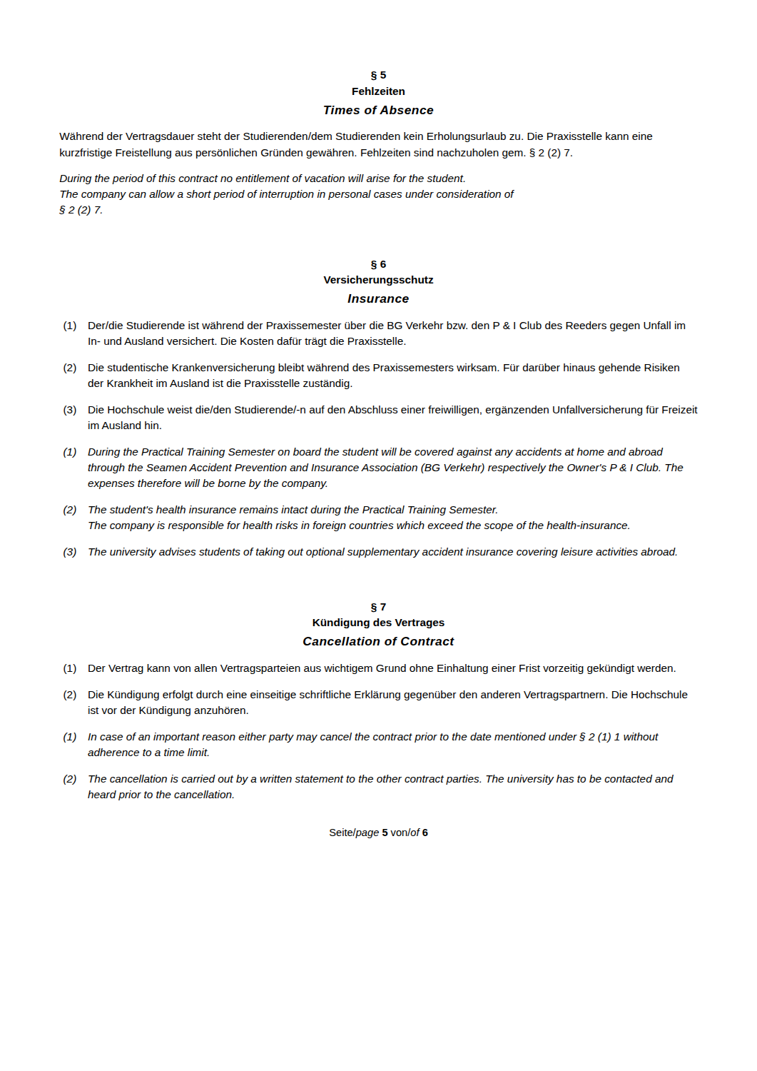§ 5
Fehlzeiten
Times of Absence
Während der Vertragsdauer steht der Studierenden/dem Studierenden kein Erholungsurlaub zu. Die Praxisstelle kann eine kurzfristige Freistellung aus persönlichen Gründen gewähren. Fehlzeiten sind nachzuholen gem. § 2 (2) 7.
During the period of this contract no entitlement of vacation will arise for the student.
The company can allow a short period of interruption in personal cases under consideration of
§ 2 (2) 7.
§ 6
Versicherungsschutz
Insurance
Der/die Studierende ist während der Praxissemester über die BG Verkehr bzw. den P & I Club des Reeders gegen Unfall im In- und Ausland versichert. Die Kosten dafür trägt die Praxisstelle.
Die studentische Krankenversicherung bleibt während des Praxissemesters wirksam. Für darüber hinaus gehende Risiken der Krankheit im Ausland ist die Praxisstelle zuständig.
Die Hochschule weist die/den Studierende/-n auf den Abschluss einer freiwilligen, ergänzenden Unfallversicherung für Freizeit im Ausland hin.
During the Practical Training Semester on board the student will be covered against any accidents at home and abroad through the Seamen Accident Prevention and Insurance Association (BG Verkehr) respectively the Owner's P & I Club. The expenses therefore will be borne by the company.
The student's health insurance remains intact during the Practical Training Semester.
The company is responsible for health risks in foreign countries which exceed the scope of the health-insurance.
The university advises students of taking out optional supplementary accident insurance covering leisure activities abroad.
§ 7
Kündigung des Vertrages
Cancellation of Contract
Der Vertrag kann von allen Vertragsparteien aus wichtigem Grund ohne Einhaltung einer Frist vorzeitig gekündigt werden.
Die Kündigung erfolgt durch eine einseitige schriftliche Erklärung gegenüber den anderen Vertragspartnern. Die Hochschule ist vor der Kündigung anzuhören.
In case of an important reason either party may cancel the contract prior to the date mentioned under § 2 (1) 1 without adherence to a time limit.
The cancellation is carried out by a written statement to the other contract parties. The university has to be contacted and heard prior to the cancellation.
Seite/page 5 von/of 6